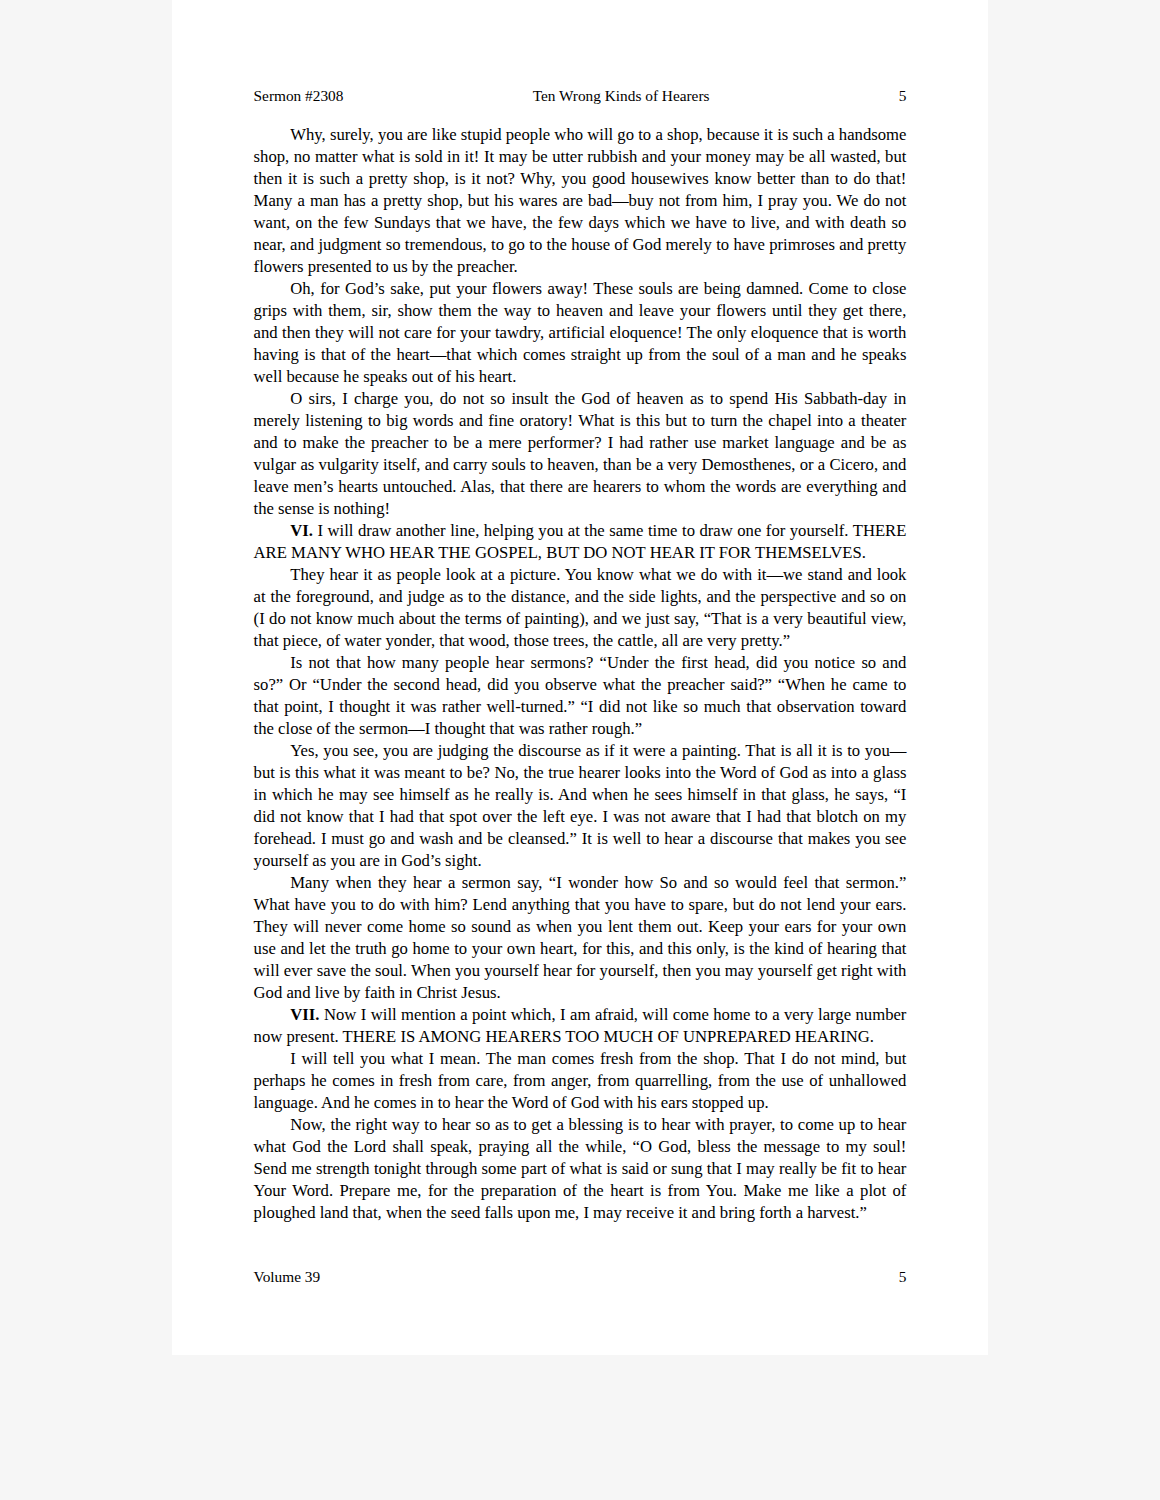Sermon #2308 Ten Wrong Kinds of Hearers 5
Why, surely, you are like stupid people who will go to a shop, because it is such a handsome shop, no matter what is sold in it! It may be utter rubbish and your money may be all wasted, but then it is such a pretty shop, is it not? Why, you good housewives know better than to do that! Many a man has a pretty shop, but his wares are bad—buy not from him, I pray you. We do not want, on the few Sundays that we have, the few days which we have to live, and with death so near, and judgment so tremendous, to go to the house of God merely to have primroses and pretty flowers presented to us by the preacher.
Oh, for God’s sake, put your flowers away! These souls are being damned. Come to close grips with them, sir, show them the way to heaven and leave your flowers until they get there, and then they will not care for your tawdry, artificial eloquence! The only eloquence that is worth having is that of the heart—that which comes straight up from the soul of a man and he speaks well because he speaks out of his heart.
O sirs, I charge you, do not so insult the God of heaven as to spend His Sabbath-day in merely listening to big words and fine oratory! What is this but to turn the chapel into a theater and to make the preacher to be a mere performer? I had rather use market language and be as vulgar as vulgarity itself, and carry souls to heaven, than be a very Demosthenes, or a Cicero, and leave men’s hearts untouched. Alas, that there are hearers to whom the words are everything and the sense is nothing!
VI. I will draw another line, helping you at the same time to draw one for yourself. There are many who hear the gospel, but do not hear it for themselves.
They hear it as people look at a picture. You know what we do with it—we stand and look at the foreground, and judge as to the distance, and the side lights, and the perspective and so on (I do not know much about the terms of painting), and we just say, “That is a very beautiful view, that piece, of water yonder, that wood, those trees, the cattle, all are very pretty.”
Is not that how many people hear sermons? “Under the first head, did you notice so and so?” Or “Under the second head, did you observe what the preacher said?” “When he came to that point, I thought it was rather well-turned.” “I did not like so much that observation toward the close of the sermon—I thought that was rather rough.”
Yes, you see, you are judging the discourse as if it were a painting. That is all it is to you—but is this what it was meant to be? No, the true hearer looks into the Word of God as into a glass in which he may see himself as he really is. And when he sees himself in that glass, he says, “I did not know that I had that spot over the left eye. I was not aware that I had that blotch on my forehead. I must go and wash and be cleansed.” It is well to hear a discourse that makes you see yourself as you are in God’s sight.
Many when they hear a sermon say, “I wonder how So and so would feel that sermon.” What have you to do with him? Lend anything that you have to spare, but do not lend your ears. They will never come home so sound as when you lent them out. Keep your ears for your own use and let the truth go home to your own heart, for this, and this only, is the kind of hearing that will ever save the soul. When you yourself hear for yourself, then you may yourself get right with God and live by faith in Christ Jesus.
VII. Now I will mention a point which, I am afraid, will come home to a very large number now present. There is among hearers too much of unprepared hearing.
I will tell you what I mean. The man comes fresh from the shop. That I do not mind, but perhaps he comes in fresh from care, from anger, from quarrelling, from the use of unhallowed language. And he comes in to hear the Word of God with his ears stopped up.
Now, the right way to hear so as to get a blessing is to hear with prayer, to come up to hear what God the Lord shall speak, praying all the while, “O God, bless the message to my soul! Send me strength tonight through some part of what is said or sung that I may really be fit to hear Your Word. Prepare me, for the preparation of the heart is from You. Make me like a plot of ploughed land that, when the seed falls upon me, I may receive it and bring forth a harvest.”
Volume 39 5